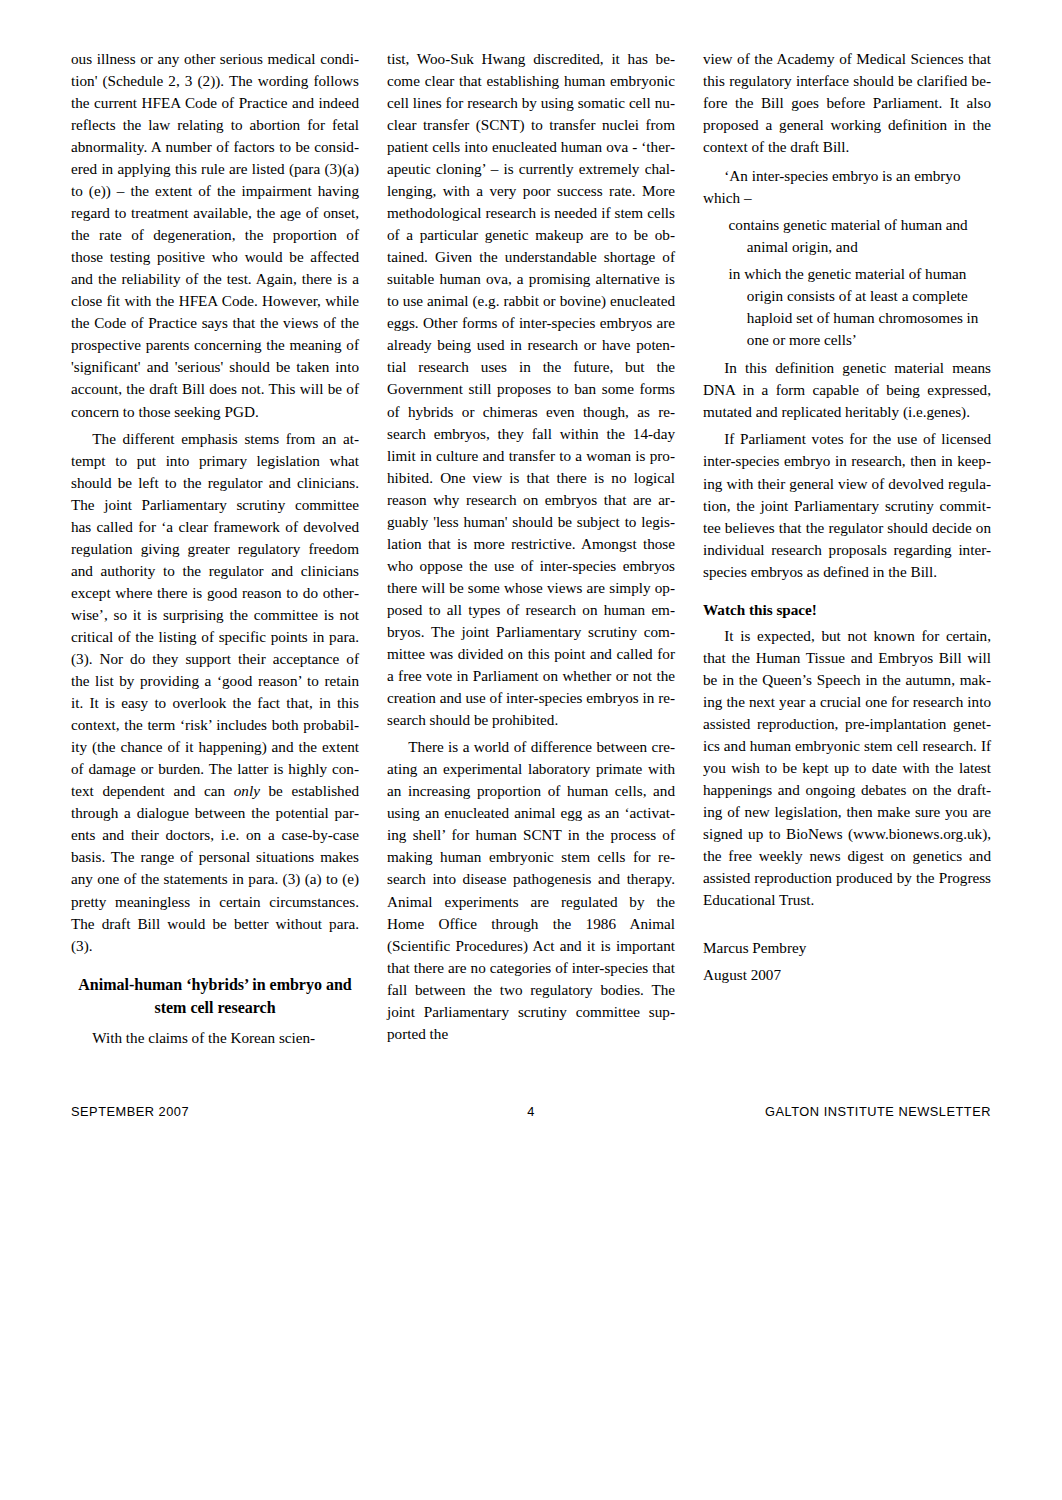ous illness or any other serious medical condition' (Schedule 2, 3 (2)). The wording follows the current HFEA Code of Practice and indeed reflects the law relating to abortion for fetal abnormality. A number of factors to be considered in applying this rule are listed (para (3)(a) to (e)) – the extent of the impairment having regard to treatment available, the age of onset, the rate of degeneration, the proportion of those testing positive who would be affected and the reliability of the test. Again, there is a close fit with the HFEA Code. However, while the Code of Practice says that the views of the prospective parents concerning the meaning of 'significant' and 'serious' should be taken into account, the draft Bill does not. This will be of concern to those seeking PGD.
The different emphasis stems from an attempt to put into primary legislation what should be left to the regulator and clinicians. The joint Parliamentary scrutiny committee has called for ‘a clear framework of devolved regulation giving greater regulatory freedom and authority to the regulator and clinicians except where there is good reason to do otherwise’, so it is surprising the committee is not critical of the listing of specific points in para. (3). Nor do they support their acceptance of the list by providing a ‘good reason’ to retain it. It is easy to overlook the fact that, in this context, the term ‘risk’ includes both probability (the chance of it happening) and the extent of damage or burden. The latter is highly context dependent and can only be established through a dialogue between the potential parents and their doctors, i.e. on a case-by-case basis. The range of personal situations makes any one of the statements in para. (3) (a) to (e) pretty meaningless in certain circumstances. The draft Bill would be better without para. (3).
Animal-human ‘hybrids’ in embryo and stem cell research
With the claims of the Korean scien-
tist, Woo-Suk Hwang discredited, it has become clear that establishing human embryonic cell lines for research by using somatic cell nuclear transfer (SCNT) to transfer nuclei from patient cells into enucleated human ova - ‘therapeutic cloning’ – is currently extremely challenging, with a very poor success rate. More methodological research is needed if stem cells of a particular genetic makeup are to be obtained. Given the understandable shortage of suitable human ova, a promising alternative is to use animal (e.g. rabbit or bovine) enucleated eggs. Other forms of inter-species embryos are already being used in research or have potential research uses in the future, but the Government still proposes to ban some forms of hybrids or chimeras even though, as research embryos, they fall within the 14-day limit in culture and transfer to a woman is prohibited. One view is that there is no logical reason why research on embryos that are arguably 'less human' should be subject to legislation that is more restrictive. Amongst those who oppose the use of inter-species embryos there will be some whose views are simply opposed to all types of research on human embryos. The joint Parliamentary scrutiny committee was divided on this point and called for a free vote in Parliament on whether or not the creation and use of inter-species embryos in research should be prohibited.
There is a world of difference between creating an experimental laboratory primate with an increasing proportion of human cells, and using an enucleated animal egg as an ‘activating shell’ for human SCNT in the process of making human embryonic stem cells for research into disease pathogenesis and therapy. Animal experiments are regulated by the Home Office through the 1986 Animal (Scientific Procedures) Act and it is important that there are no categories of inter-species that fall between the two regulatory bodies. The joint Parliamentary scrutiny committee supported the
view of the Academy of Medical Sciences that this regulatory interface should be clarified before the Bill goes before Parliament. It also proposed a general working definition in the context of the draft Bill.
‘An inter-species embryo is an embryo which –
contains genetic material of human and animal origin, and
in which the genetic material of human origin consists of at least a complete haploid set of human chromosomes in one or more cells’
In this definition genetic material means DNA in a form capable of being expressed, mutated and replicated heritably (i.e.genes).
If Parliament votes for the use of licensed inter-species embryo in research, then in keeping with their general view of devolved regulation, the joint Parliamentary scrutiny committee believes that the regulator should decide on individual research proposals regarding inter-species embryos as defined in the Bill.
Watch this space!
It is expected, but not known for certain, that the Human Tissue and Embryos Bill will be in the Queen’s Speech in the autumn, making the next year a crucial one for research into assisted reproduction, pre-implantation genetics and human embryonic stem cell research. If you wish to be kept up to date with the latest happenings and ongoing debates on the drafting of new legislation, then make sure you are signed up to BioNews (www.bionews.org.uk), the free weekly news digest on genetics and assisted reproduction produced by the Progress Educational Trust.
Marcus Pembrey
August 2007
SEPTEMBER 2007
4
GALTON INSTITUTE NEWSLETTER